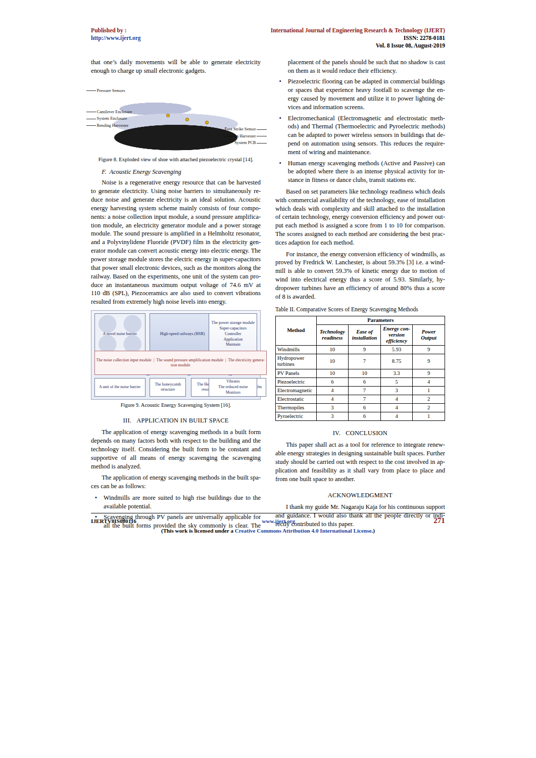Published by :
http://www.ijert.org
International Journal of Engineering Research & Technology (IJERT)
ISSN: 2278-0181
Vol. 8 Issue 08, August-2019
that one’s daily movements will be able to generate electricity enough to charge up small electronic gadgets.
Pressure Sensors Cantilever Enclosure System Enclosure Bending Harvester Foot Strike Sensor Vibration Harvester System PCB
Figure 8. Exploded view of shoe with attached piezoelectric crystal [14].
F. Acoustic Energy Scavenging
Noise is a regenerative energy resource that can be harvested to generate electricity. Using noise barriers to simultaneously reduce noise and generate electricity is an ideal solution. Acoustic energy harvesting system scheme mainly consists of four components: a noise collection input module, a sound pressure amplification module, an electricity generator module and a power storage module. The sound pressure is amplified in a Helmholtz resonator, and a Polyvinylidene Fluoride (PVDF) film in the electricity generator module can convert acoustic energy into electric energy. The power storage module stores the electric energy in super-capacitors that power small electronic devices, such as the monitors along the railway. Based on the experiments, one unit of the system can produce an instantaneous maximum output voltage of 74.6 mV at 110 dB (SPL), Piezoceramics are also used to convert vibrations resulted from extremely high noise levels into energy.
A novel noise barrier
High-speed railways (HSR)
The power storage module
Super-capacitors
Controller
Application
Maintain
The noise collection input module | The sound pressure amplification module | The electricity generation module
A unit of the noise barrier
The honeycomb structure
The Helmholtz resonator
The PVDF film
Vibrates
The reduced noise
Monitors
→ → →
Figure 9. Acoustic Energy Scavenging System [16].
III. APPLICATION IN BUILT SPACE
The application of energy scavenging methods in a built form depends on many factors both with respect to the building and the technology itself. Considering the built form to be constant and supportive of all means of energy scavenging the scavenging method is analyzed.
The application of energy scavenging methods in the built spaces can be as follows:
Windmills are more suited to high rise buildings due to the available potential.
Scavenging through PV panels are universally applicable for all the built forms provided the sky commonly is clear. The placement of the panels should be such that no shadow is cast on them as it would reduce their efficiency.
Piezoelectric flooring can be adapted in commercial buildings or spaces that experience heavy footfall to scavenge the energy caused by movement and utilize it to power lighting devices and information screens.
Electromechanical (Electromagnetic and electrostatic methods) and Thermal (Thermoelectric and Pyroelectric methods) can be adapted to power wireless sensors in buildings that depend on automation using sensors. This reduces the requirement of wiring and maintenance.
Human energy scavenging methods (Active and Passive) can be adopted where there is an intense physical activity for instance in fitness or dance clubs, transit stations etc.
Based on set parameters like technology readiness which deals with commercial availability of the technology, ease of installation which deals with complexity and skill attached to the installation of certain technology, energy conversion efficiency and power output each method is assigned a score from 1 to 10 for comparison. The scores assigned to each method are considering the best practices adaption for each method.
For instance, the energy conversion efficiency of windmills, as proved by Fredrick W. Lanchester, is about 59.3% [3] i.e. a windmill is able to convert 59.3% of kinetic energy due to motion of wind into electrical energy thus a score of 5.93. Similarly, hydropower turbines have an efficiency of around 80% thus a score of 8 is awarded.
Table II. Comparative Scores of Energy Scavenging Methods
| Method | Parameters |
| --- | --- |
| Technology readiness | Ease of installation | Energy conversion efficiency | Power Output |
| Windmills | 10 | 9 | 5.93 | 9 |
| Hydropower turbines | 10 | 7 | 8.75 | 9 |
| PV Panels | 10 | 10 | 3.3 | 9 |
| Piezoelectric | 6 | 6 | 5 | 4 |
| Electromagnetic | 4 | 7 | 3 | 1 |
| Electrostatic | 4 | 7 | 4 | 2 |
| Thermopiles | 3 | 6 | 4 | 2 |
| Pyroelectric | 3 | 6 | 4 | 1 |
IV. CONCLUSION
This paper shall act as a tool for reference to integrate renewable energy strategies in designing sustainable built spaces. Further study should be carried out with respect to the cost involved in application and feasibility as it shall vary from place to place and from one built space to another.
ACKNOWLEDGMENT
I thank my guide Mr. Nagaraju Kaja for his continuous support and guidance. I would also thank all the people directly or indirectly contributed to this paper.
IJERTV8IS080116
www.ijert.org
271
(This work is licensed under a Creative Commons Attribution 4.0 International License.)